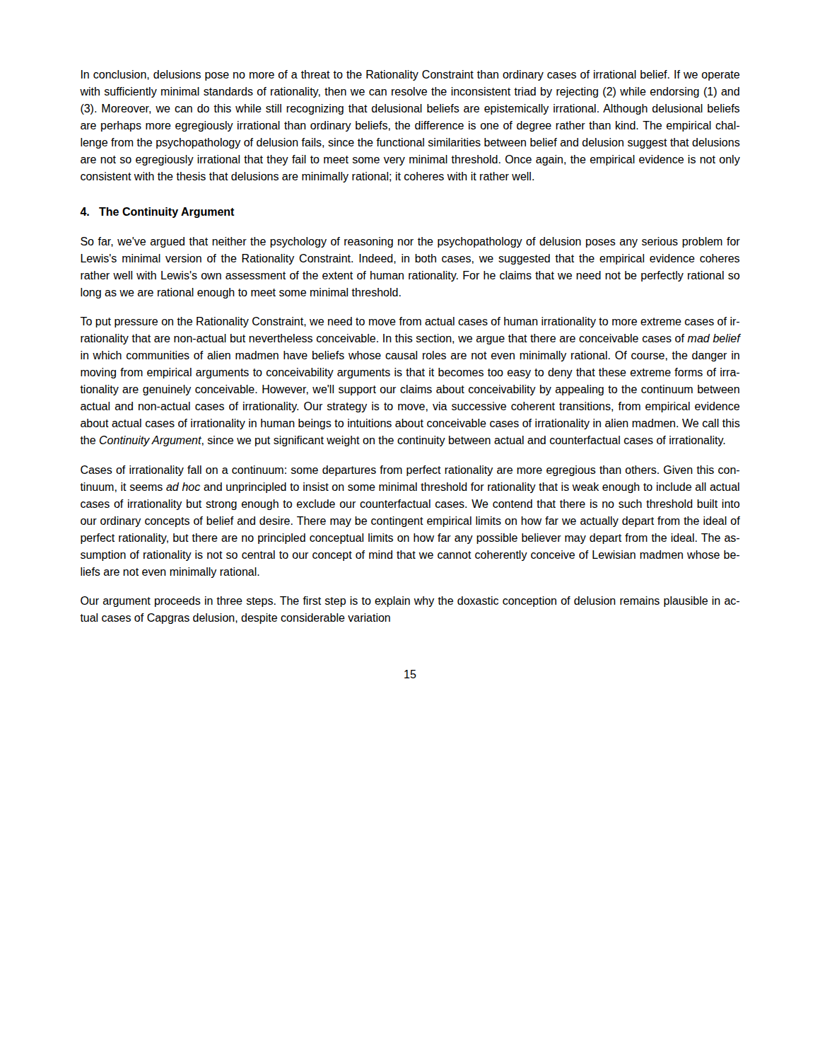In conclusion, delusions pose no more of a threat to the Rationality Constraint than ordinary cases of irrational belief. If we operate with sufficiently minimal standards of rationality, then we can resolve the inconsistent triad by rejecting (2) while endorsing (1) and (3). Moreover, we can do this while still recognizing that delusional beliefs are epistemically irrational. Although delusional beliefs are perhaps more egregiously irrational than ordinary beliefs, the difference is one of degree rather than kind. The empirical challenge from the psychopathology of delusion fails, since the functional similarities between belief and delusion suggest that delusions are not so egregiously irrational that they fail to meet some very minimal threshold. Once again, the empirical evidence is not only consistent with the thesis that delusions are minimally rational; it coheres with it rather well.
4. The Continuity Argument
So far, we've argued that neither the psychology of reasoning nor the psychopathology of delusion poses any serious problem for Lewis's minimal version of the Rationality Constraint. Indeed, in both cases, we suggested that the empirical evidence coheres rather well with Lewis's own assessment of the extent of human rationality. For he claims that we need not be perfectly rational so long as we are rational enough to meet some minimal threshold.
To put pressure on the Rationality Constraint, we need to move from actual cases of human irrationality to more extreme cases of irrationality that are non-actual but nevertheless conceivable. In this section, we argue that there are conceivable cases of mad belief in which communities of alien madmen have beliefs whose causal roles are not even minimally rational. Of course, the danger in moving from empirical arguments to conceivability arguments is that it becomes too easy to deny that these extreme forms of irrationality are genuinely conceivable. However, we'll support our claims about conceivability by appealing to the continuum between actual and non-actual cases of irrationality. Our strategy is to move, via successive coherent transitions, from empirical evidence about actual cases of irrationality in human beings to intuitions about conceivable cases of irrationality in alien madmen. We call this the Continuity Argument, since we put significant weight on the continuity between actual and counterfactual cases of irrationality.
Cases of irrationality fall on a continuum: some departures from perfect rationality are more egregious than others. Given this continuum, it seems ad hoc and unprincipled to insist on some minimal threshold for rationality that is weak enough to include all actual cases of irrationality but strong enough to exclude our counterfactual cases. We contend that there is no such threshold built into our ordinary concepts of belief and desire. There may be contingent empirical limits on how far we actually depart from the ideal of perfect rationality, but there are no principled conceptual limits on how far any possible believer may depart from the ideal. The assumption of rationality is not so central to our concept of mind that we cannot coherently conceive of Lewisian madmen whose beliefs are not even minimally rational.
Our argument proceeds in three steps. The first step is to explain why the doxastic conception of delusion remains plausible in actual cases of Capgras delusion, despite considerable variation
15